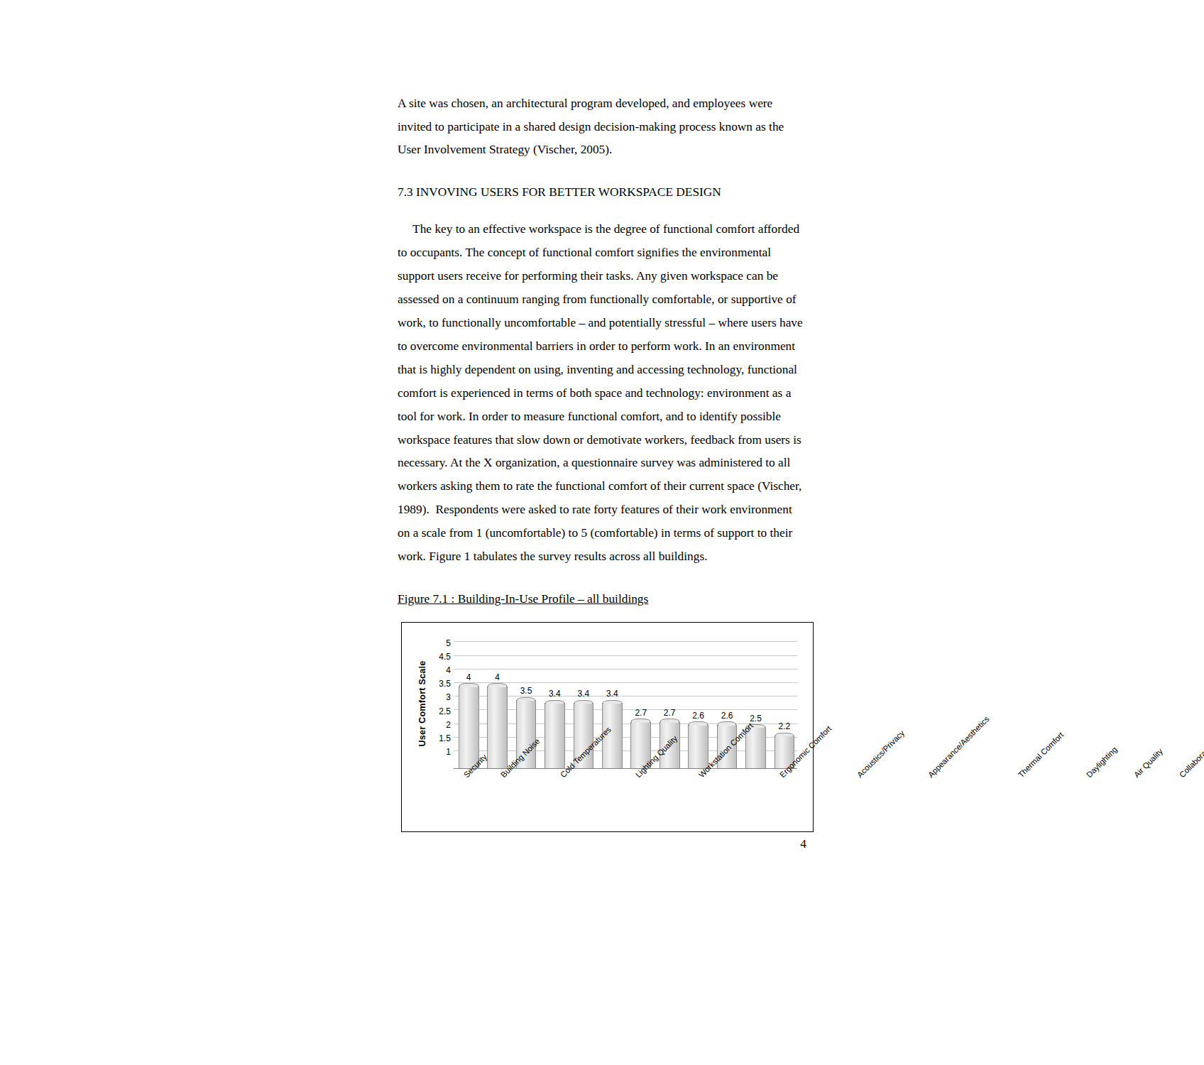A site was chosen, an architectural program developed, and employees were invited to participate in a shared design decision-making process known as the User Involvement Strategy (Vischer, 2005).
7.3 INVOVING USERS FOR BETTER WORKSPACE DESIGN
The key to an effective workspace is the degree of functional comfort afforded to occupants. The concept of functional comfort signifies the environmental support users receive for performing their tasks. Any given workspace can be assessed on a continuum ranging from functionally comfortable, or supportive of work, to functionally uncomfortable – and potentially stressful – where users have to overcome environmental barriers in order to perform work. In an environment that is highly dependent on using, inventing and accessing technology, functional comfort is experienced in terms of both space and technology: environment as a tool for work. In order to measure functional comfort, and to identify possible workspace features that slow down or demotivate workers, feedback from users is necessary. At the X organization, a questionnaire survey was administered to all workers asking them to rate the functional comfort of their current space (Vischer, 1989). Respondents were asked to rate forty features of their work environment on a scale from 1 (uncomfortable) to 5 (comfortable) in terms of support to their work. Figure 1 tabulates the survey results across all buildings.
Figure 7.1 : Building-In-Use Profile – all buildings
User Comfort Scale
5 4.5 4 3.5 3 2.5 2 1.5 1
4
4
3.5
3.4
3.4
3.4
2.7
2.7
2.6
2.6
2.5
2.2
Security
Building Noise
Cold Temperatures
Lighting Quality
Workstation Comfort
Ergonomic Comfort
Acoustics/Privacy
Appearance/Aesthetics
Thermal Comfort
Daylighting
Air Quality
Collaborative Workspace
4